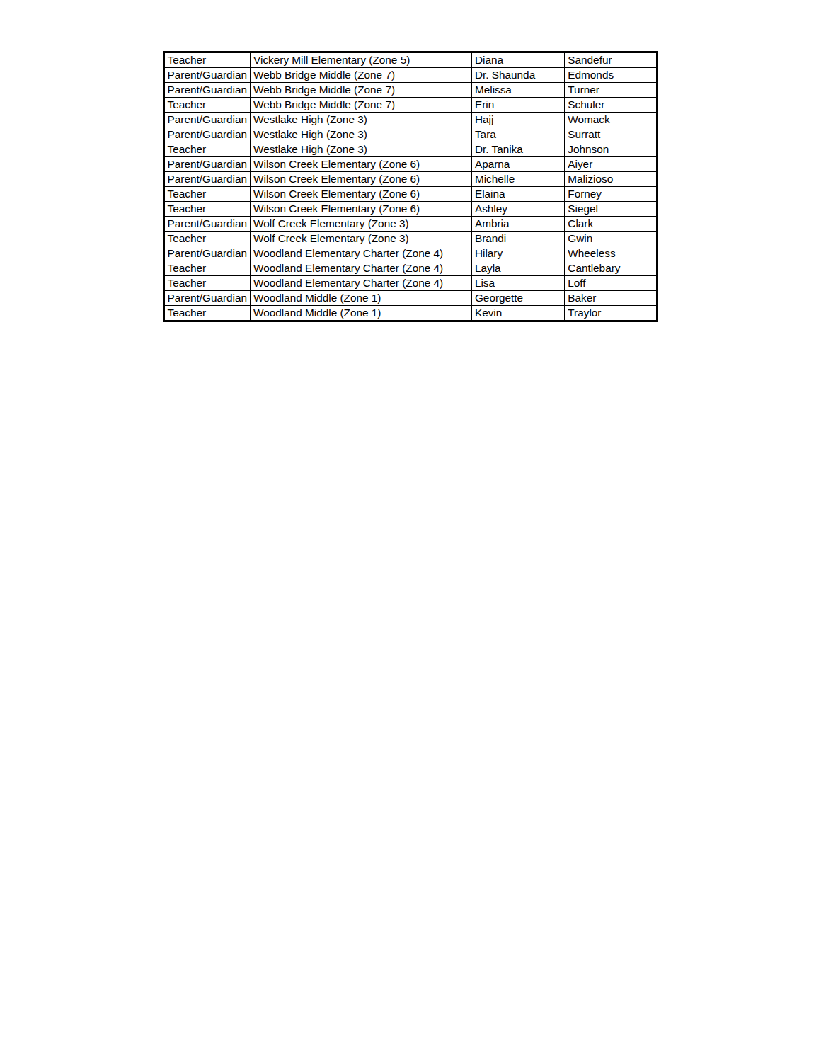| Teacher | Vickery Mill Elementary (Zone 5) | Diana | Sandefur |
| Parent/Guardian | Webb Bridge Middle (Zone 7) | Dr. Shaunda | Edmonds |
| Parent/Guardian | Webb Bridge Middle (Zone 7) | Melissa | Turner |
| Teacher | Webb Bridge Middle (Zone 7) | Erin | Schuler |
| Parent/Guardian | Westlake High (Zone 3) | Hajj | Womack |
| Parent/Guardian | Westlake High (Zone 3) | Tara | Surratt |
| Teacher | Westlake High (Zone 3) | Dr. Tanika | Johnson |
| Parent/Guardian | Wilson Creek Elementary (Zone 6) | Aparna | Aiyer |
| Parent/Guardian | Wilson Creek Elementary (Zone 6) | Michelle | Malizioso |
| Teacher | Wilson Creek Elementary (Zone 6) | Elaina | Forney |
| Teacher | Wilson Creek Elementary (Zone 6) | Ashley | Siegel |
| Parent/Guardian | Wolf Creek Elementary (Zone 3) | Ambria | Clark |
| Teacher | Wolf Creek Elementary (Zone 3) | Brandi | Gwin |
| Parent/Guardian | Woodland Elementary Charter (Zone 4) | Hilary | Wheeless |
| Teacher | Woodland Elementary Charter (Zone 4) | Layla | Cantlebary |
| Teacher | Woodland Elementary Charter (Zone 4) | Lisa | Loff |
| Parent/Guardian | Woodland Middle (Zone 1) | Georgette | Baker |
| Teacher | Woodland Middle (Zone 1) | Kevin | Traylor |